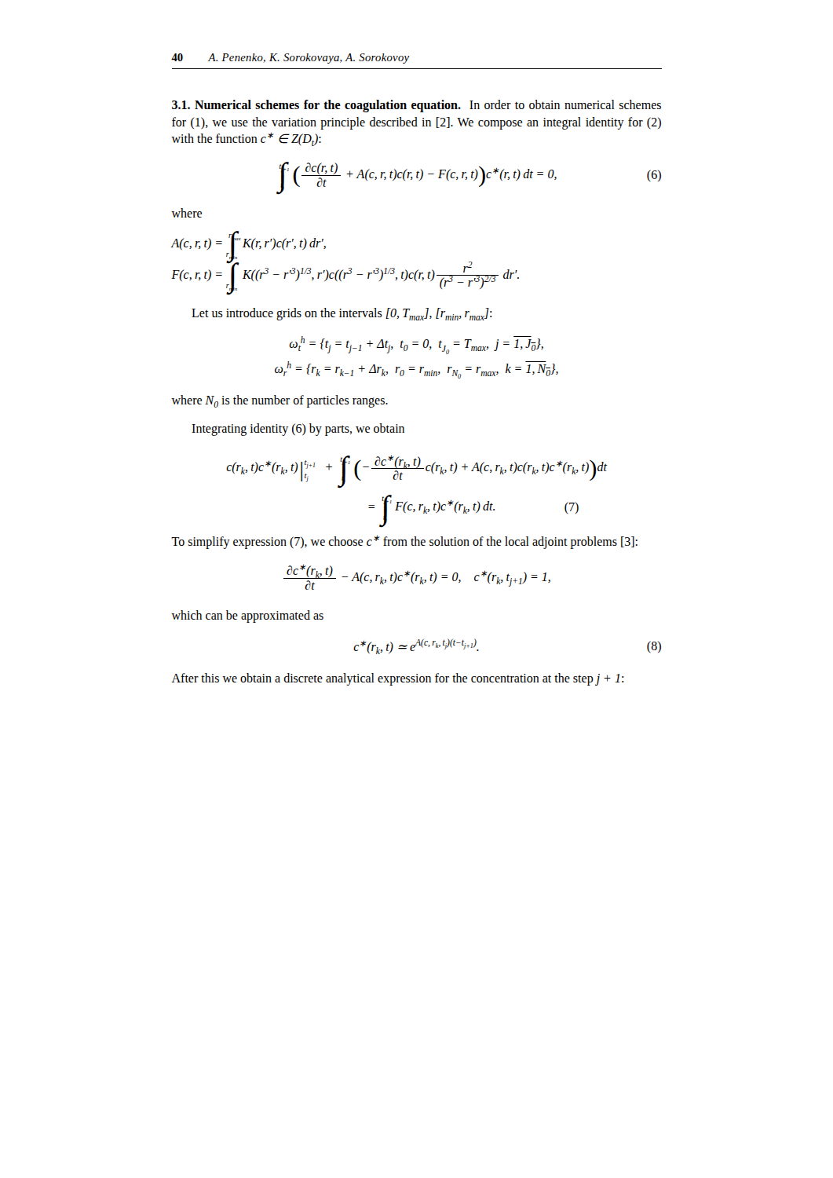40 A. Penenko, K. Sorokovaya, A. Sorokovoy
3.1. Numerical schemes for the coagulation equation. In order to obtain numerical schemes for (1), we use the variation principle described in [2]. We compose an integral identity for (2) with the function c∗ ∈ Z(Dt):
tj+1 ∫ tj (∂c(r, t)∂t + A(c, r, t)c(r, t) − F(c, r, t)) c∗(r, t) dt = 0, (6)
where
A(c, r, t) = rmax ∫ rmin K(r, r′)c(r′, t) dr′,
F(c, r, t) = r ∫ rmin K((r3 − r′3)1/3, r′)c((r3 − r′3)1/3, t)c(r, t)r2(r3 − r′3)2/3 dr′.
Let us introduce grids on the intervals [0, Tmax], [rmin, rmax]:
ωth = {tj = tj−1 + Δtj, t0 = 0, tJ0 = Tmax, j = 1, J0},
ωrh = {rk = rk−1 + Δrk, r0 = rmin, rN0 = rmax, k = 1, N0},
where N0 is the number of particles ranges.
Integrating identity (6) by parts, we obtain
c(rk, t)c∗(rk, t)|tj+1 tj+ tj+1 ∫ tj (−∂c∗(rk, t)∂tc(rk, t) + A(c, rk, t)c(rk, t)c∗(rk, t)) dt
= tj+1 ∫ tj F(c, rk, t)c∗(rk, t) dt. (7)
To simplify expression (7), we choose c∗ from the solution of the local adjoint problems [3]:
∂c∗(rk, t)∂t − A(c, rk, t)c∗(rk, t) = 0, c∗(rk, tj+1) = 1,
which can be approximated as
c∗(rk, t) ≃ eA(c, rk, tj)(t−tj+1). (8)
After this we obtain a discrete analytical expression for the concentration at the step j + 1: